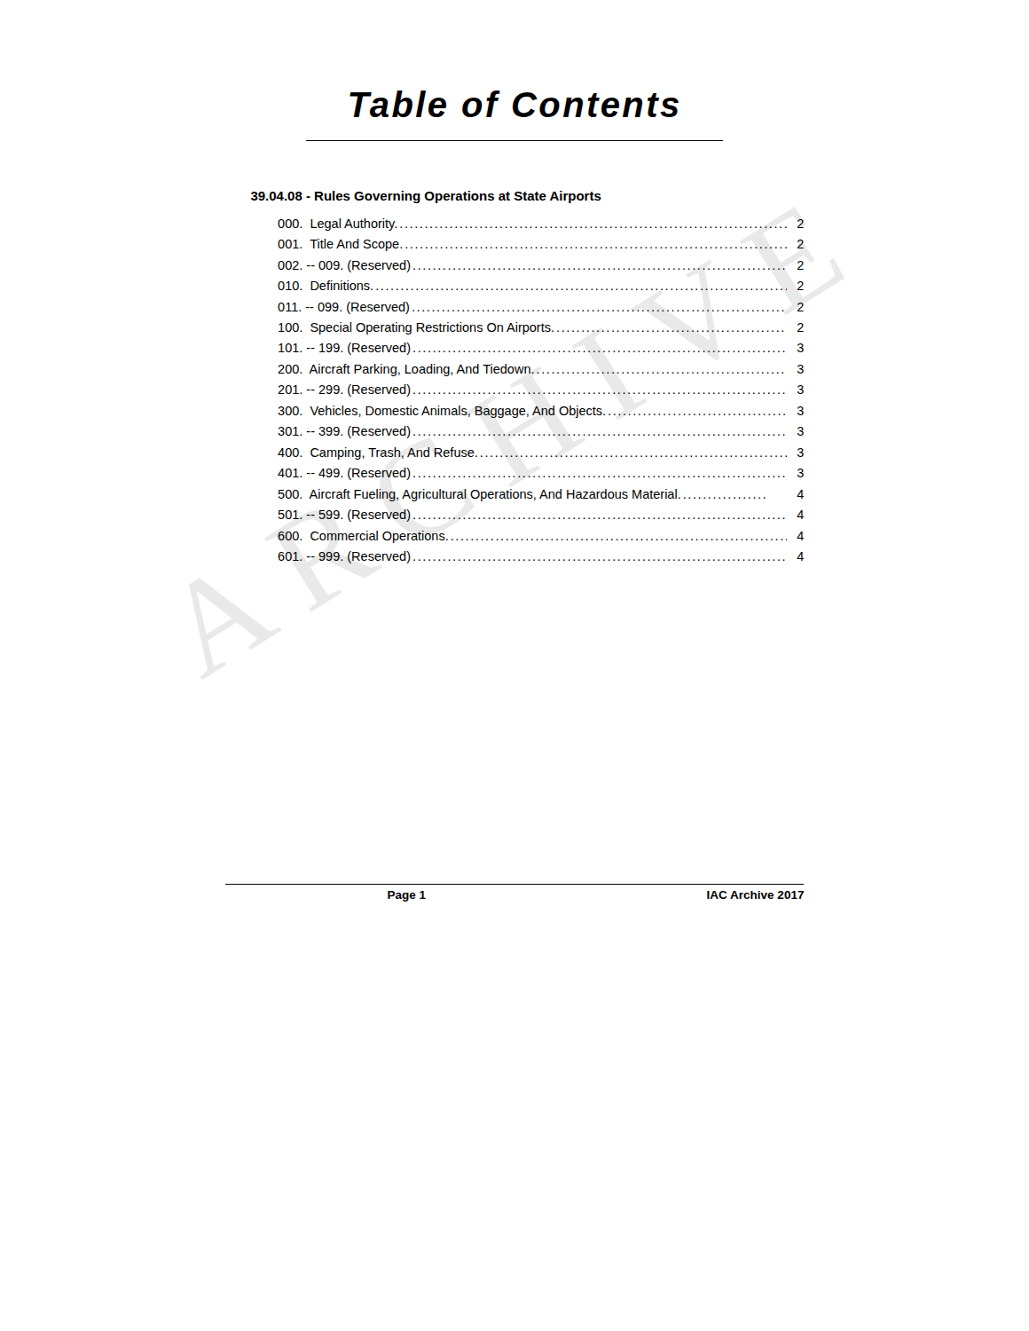ARCHIVE
Table of Contents
39.04.08 - Rules Governing Operations at State Airports
000. Legal Authority................................................................................................ 2
001. Title And Scope................................................................................................ 2
002. -- 009. (Reserved)................................................................................................. 2
010. Definitions........................................................................................................ 2
011. -- 099. (Reserved)................................................................................................. 2
100. Special Operating Restrictions On Airports..................................................... 2
101. -- 199. (Reserved)................................................................................................. 3
200. Aircraft Parking, Loading, And Tiedown.......................................................... 3
201. -- 299. (Reserved)................................................................................................. 3
300. Vehicles, Domestic Animals, Baggage, And Objects...................................... 3
301. -- 399. (Reserved)................................................................................................. 3
400. Camping, Trash, And Refuse........................................................................ 3
401. -- 499. (Reserved)................................................................................................. 3
500. Aircraft Fueling, Agricultural Operations, And Hazardous Material.................. 4
501. -- 599. (Reserved)................................................................................................. 4
600. Commercial Operations................................................................................. 4
601. -- 999. (Reserved)................................................................................................. 4
Page 1 IAC Archive 2017